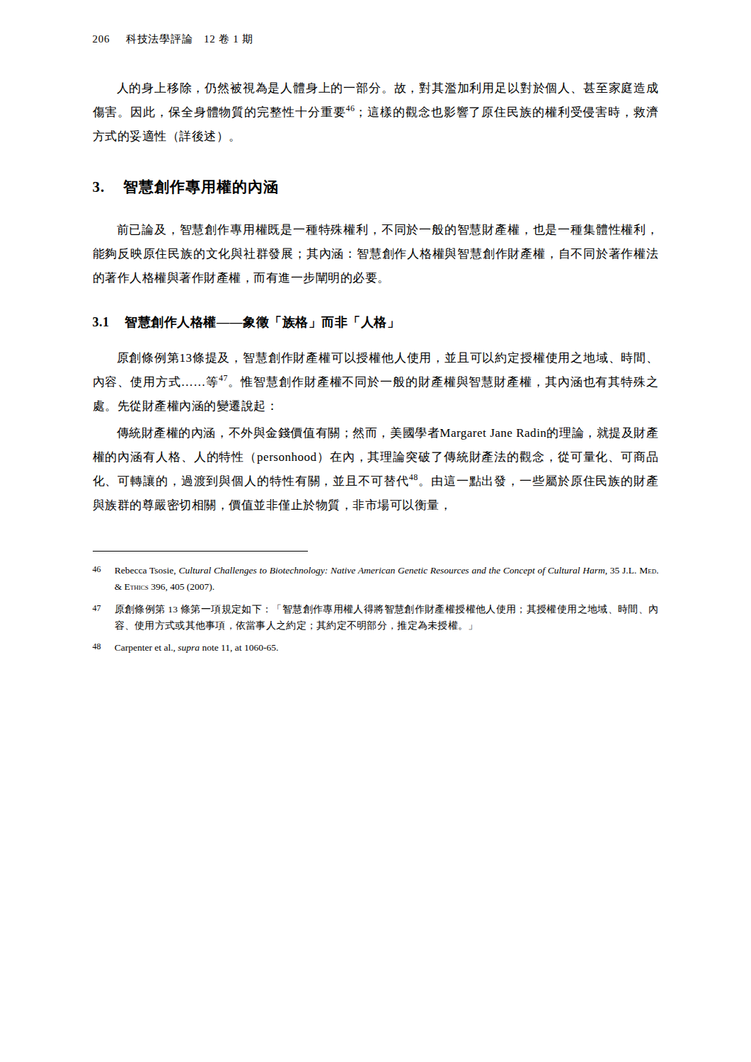206 科技法學評論　12 卷 1 期
人的身上移除，仍然被視為是人體身上的一部分。故，對其濫加利用足以對於個人、甚至家庭造成傷害。因此，保全身體物質的完整性十分重要46；這樣的觀念也影響了原住民族的權利受侵害時，救濟方式的妥適性（詳後述）。
3. 智慧創作專用權的內涵
前已論及，智慧創作專用權既是一種特殊權利，不同於一般的智慧財產權，也是一種集體性權利，能夠反映原住民族的文化與社群發展；其內涵：智慧創作人格權與智慧創作財產權，自不同於著作權法的著作人格權與著作財產權，而有進一步闡明的必要。
3.1智慧創作人格權——象徵「族格」而非「人格」
原創條例第13條提及，智慧創作財產權可以授權他人使用，並且可以約定授權使用之地域、時間、內容、使用方式……等47。惟智慧創作財產權不同於一般的財產權與智慧財產權，其內涵也有其特殊之處。先從財產權內涵的變遷說起：
傳統財產權的內涵，不外與金錢價值有關；然而，美國學者Margaret Jane Radin的理論，就提及財產權的內涵有人格、人的特性（personhood）在內，其理論突破了傳統財產法的觀念，從可量化、可商品化、可轉讓的，過渡到與個人的特性有關，並且不可替代48。由這一點出發，一些屬於原住民族的財產與族群的尊嚴密切相關，價值並非僅止於物質，非市場可以衡量，
46
Rebecca Tsosie, Cultural Challenges to Biotechnology: Native American Genetic Resources and the Concept of Cultural Harm, 35 J.L. Med. & Ethics 396, 405 (2007).
47
原創條例第 13 條第一項規定如下：「智慧創作專用權人得將智慧創作財產權授權他人使用；其授權使用之地域、時間、內容、使用方式或其他事項，依當事人之約定；其約定不明部分，推定為未授權。」
48
Carpenter et al., supra note 11, at 1060-65.